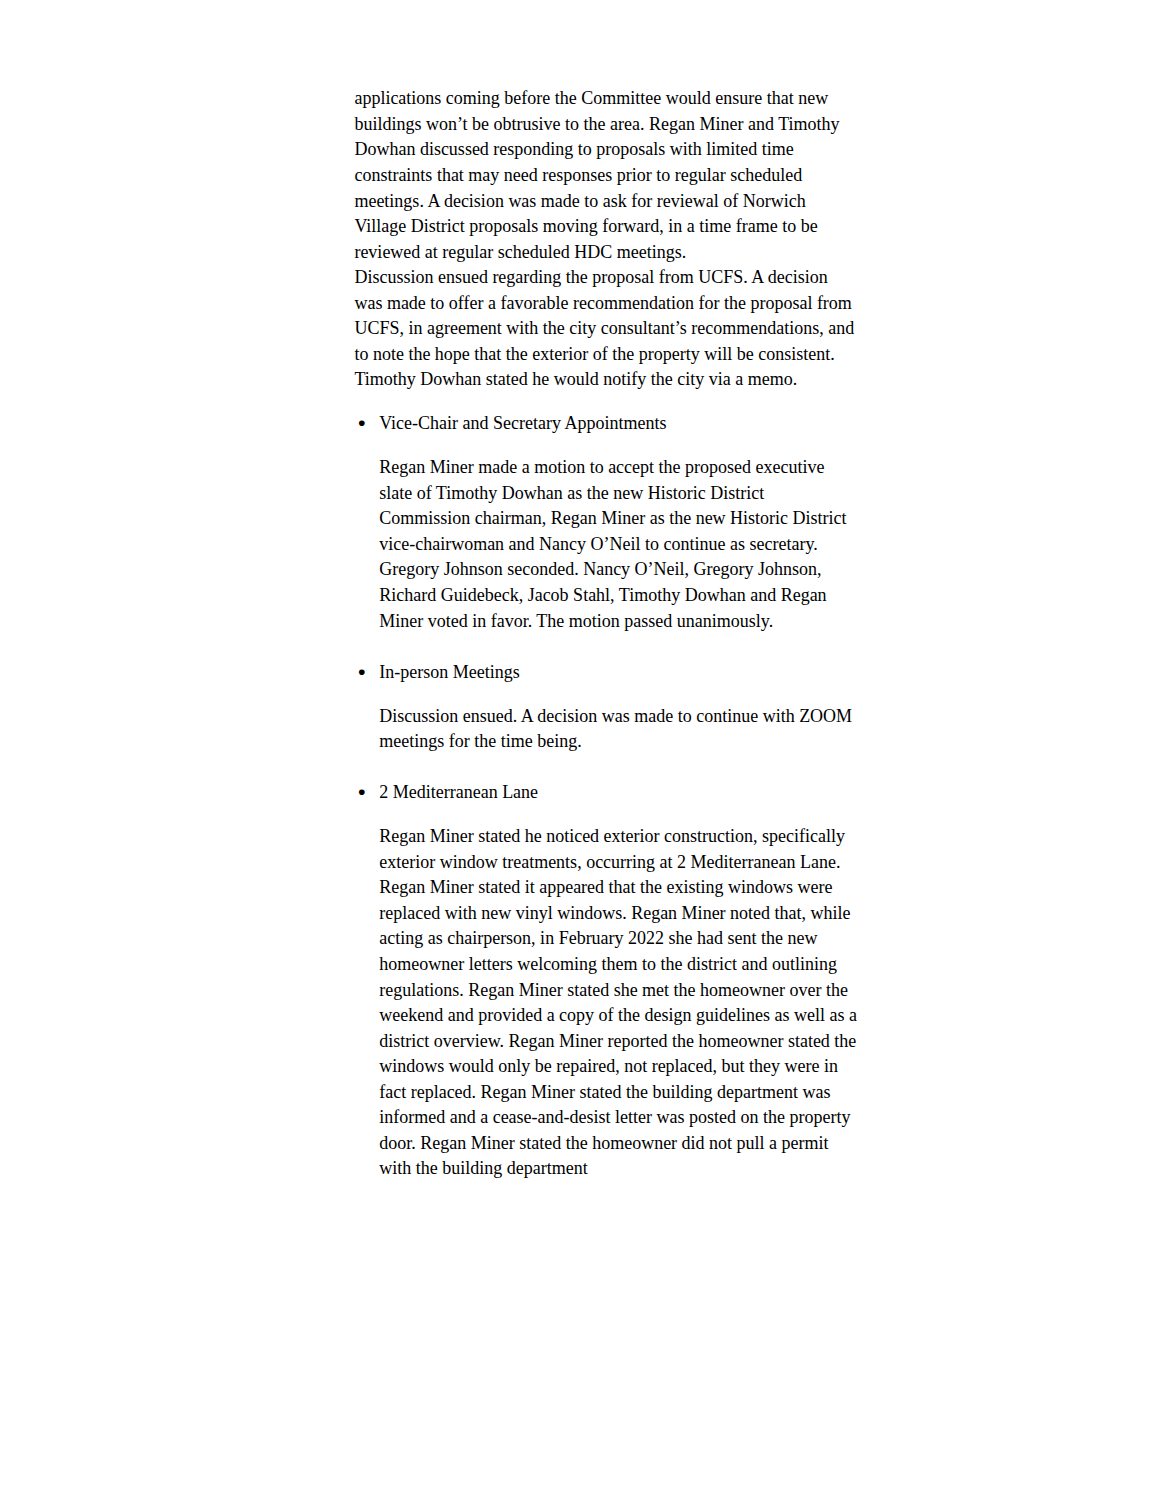applications coming before the Committee would ensure that new buildings won’t be obtrusive to the area. Regan Miner and Timothy Dowhan discussed responding to proposals with limited time constraints that may need responses prior to regular scheduled meetings. A decision was made to ask for reviewal of Norwich Village District proposals moving forward, in a time frame to be reviewed at regular scheduled HDC meetings.
Discussion ensued regarding the proposal from UCFS. A decision was made to offer a favorable recommendation for the proposal from UCFS, in agreement with the city consultant’s recommendations, and to note the hope that the exterior of the property will be consistent. Timothy Dowhan stated he would notify the city via a memo.
Vice-Chair and Secretary Appointments
Regan Miner made a motion to accept the proposed executive slate of Timothy Dowhan as the new Historic District Commission chairman, Regan Miner as the new Historic District vice-chairwoman and Nancy O’Neil to continue as secretary. Gregory Johnson seconded. Nancy O’Neil, Gregory Johnson, Richard Guidebeck, Jacob Stahl, Timothy Dowhan and Regan Miner voted in favor. The motion passed unanimously.
In-person Meetings
Discussion ensued. A decision was made to continue with ZOOM meetings for the time being.
2 Mediterranean Lane
Regan Miner stated he noticed exterior construction, specifically exterior window treatments, occurring at 2 Mediterranean Lane. Regan Miner stated it appeared that the existing windows were replaced with new vinyl windows. Regan Miner noted that, while acting as chairperson, in February 2022 she had sent the new homeowner letters welcoming them to the district and outlining regulations. Regan Miner stated she met the homeowner over the weekend and provided a copy of the design guidelines as well as a district overview. Regan Miner reported the homeowner stated the windows would only be repaired, not replaced, but they were in fact replaced. Regan Miner stated the building department was informed and a cease-and-desist letter was posted on the property door. Regan Miner stated the homeowner did not pull a permit with the building department